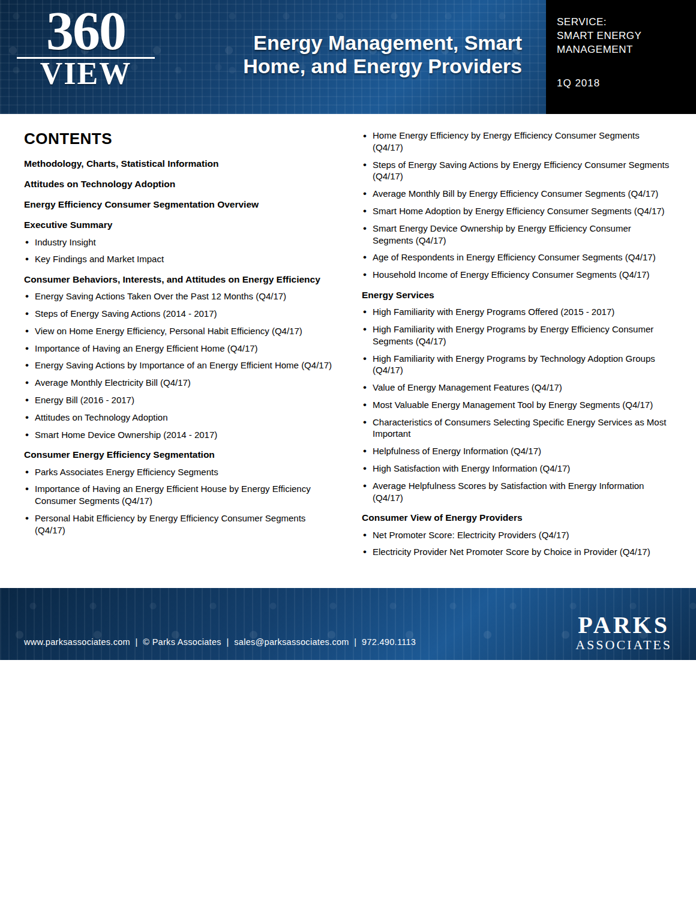360
VIEW
Energy Management, Smart
Home, and Energy Providers
SERVICE:
SMART ENERGY
MANAGEMENT
1Q 2018
CONTENTS
Methodology, Charts, Statistical Information
Attitudes on Technology Adoption
Energy Efficiency Consumer Segmentation Overview
Executive Summary
Industry Insight
Key Findings and Market Impact
Consumer Behaviors, Interests, and Attitudes on Energy Efficiency
Energy Saving Actions Taken Over the Past 12 Months (Q4/17)
Steps of Energy Saving Actions (2014 - 2017)
View on Home Energy Efficiency, Personal Habit Efficiency (Q4/17)
Importance of Having an Energy Efficient Home (Q4/17)
Energy Saving Actions by Importance of an Energy Efficient Home (Q4/17)
Average Monthly Electricity Bill (Q4/17)
Energy Bill (2016 - 2017)
Attitudes on Technology Adoption
Smart Home Device Ownership (2014 - 2017)
Consumer Energy Efficiency Segmentation
Parks Associates Energy Efficiency Segments
Importance of Having an Energy Efficient House by Energy Efficiency Consumer Segments (Q4/17)
Personal Habit Efficiency by Energy Efficiency Consumer Segments (Q4/17)
Home Energy Efficiency by Energy Efficiency Consumer Segments (Q4/17)
Steps of Energy Saving Actions by Energy Efficiency Consumer Segments (Q4/17)
Average Monthly Bill by Energy Efficiency Consumer Segments (Q4/17)
Smart Home Adoption by Energy Efficiency Consumer Segments (Q4/17)
Smart Energy Device Ownership by Energy Efficiency Consumer Segments (Q4/17)
Age of Respondents in Energy Efficiency Consumer Segments (Q4/17)
Household Income of Energy Efficiency Consumer Segments (Q4/17)
Energy Services
High Familiarity with Energy Programs Offered (2015 - 2017)
High Familiarity with Energy Programs by Energy Efficiency Consumer Segments (Q4/17)
High Familiarity with Energy Programs by Technology Adoption Groups (Q4/17)
Value of Energy Management Features (Q4/17)
Most Valuable Energy Management Tool by Energy Segments (Q4/17)
Characteristics of Consumers Selecting Specific Energy Services as Most Important
Helpfulness of Energy Information (Q4/17)
High Satisfaction with Energy Information (Q4/17)
Average Helpfulness Scores by Satisfaction with Energy Information (Q4/17)
Consumer View of Energy Providers
Net Promoter Score: Electricity Providers (Q4/17)
Electricity Provider Net Promoter Score by Choice in Provider (Q4/17)
www.parksassociates.com | © Parks Associates | sales@parksassociates.com | 972.490.1113
PARKS ASSOCIATES